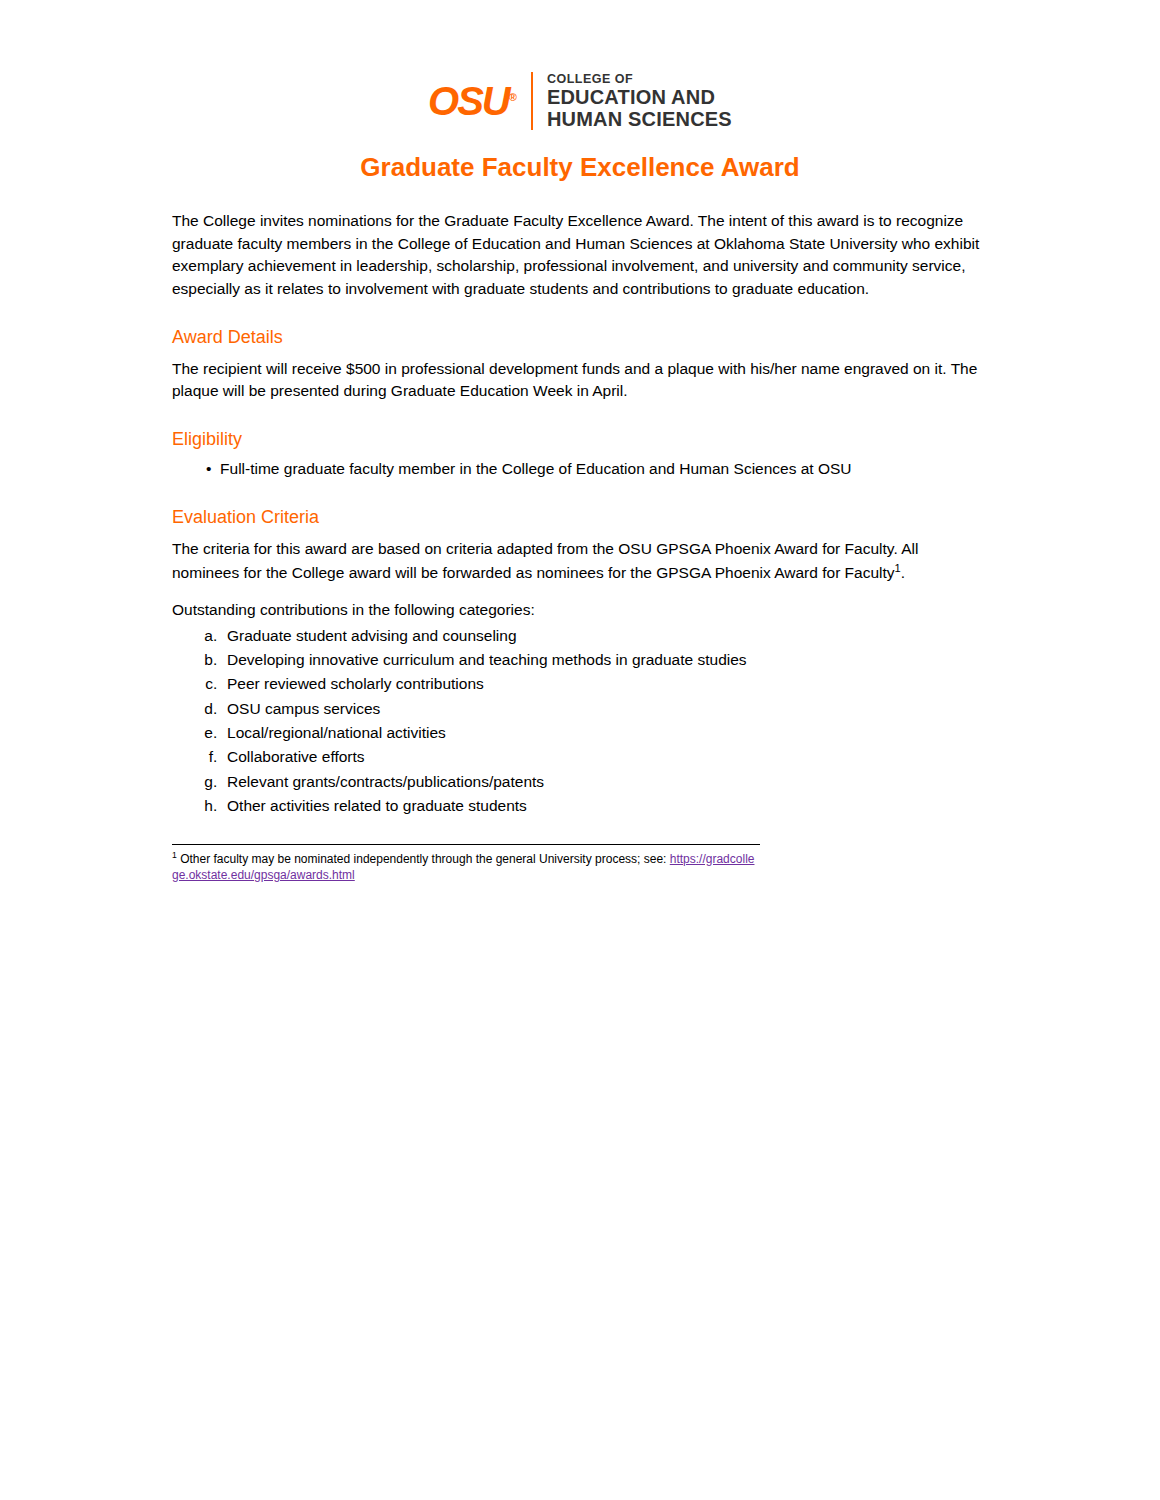OSU®
COLLEGE OF
EDUCATION AND
HUMAN SCIENCES
Graduate Faculty Excellence Award
The College invites nominations for the Graduate Faculty Excellence Award. The intent of this award is to recognize graduate faculty members in the College of Education and Human Sciences at Oklahoma State University who exhibit exemplary achievement in leadership, scholarship, professional involvement, and university and community service, especially as it relates to involvement with graduate students and contributions to graduate education.
Award Details
The recipient will receive $500 in professional development funds and a plaque with his/her name engraved on it. The plaque will be presented during Graduate Education Week in April.
Eligibility
Full-time graduate faculty member in the College of Education and Human Sciences at OSU
Evaluation Criteria
The criteria for this award are based on criteria adapted from the OSU GPSGA Phoenix Award for Faculty. All nominees for the College award will be forwarded as nominees for the GPSGA Phoenix Award for Faculty1.
Outstanding contributions in the following categories:
Graduate student advising and counseling
Developing innovative curriculum and teaching methods in graduate studies
Peer reviewed scholarly contributions
OSU campus services
Local/regional/national activities
Collaborative efforts
Relevant grants/contracts/publications/patents
Other activities related to graduate students
1 Other faculty may be nominated independently through the general University process; see: https://gradcollege.okstate.edu/gpsga/awards.html